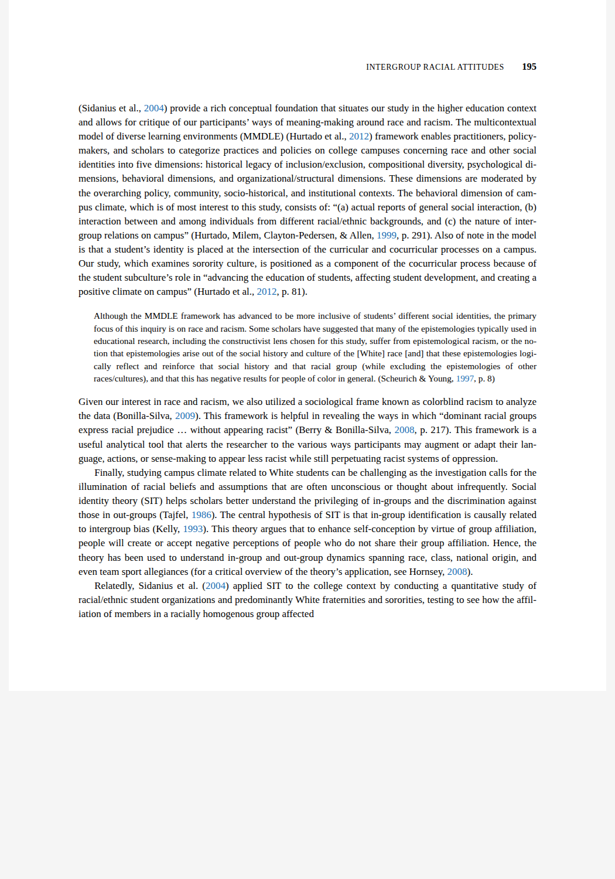Intergroup Racial Attitudes 195
(Sidanius et al., 2004) provide a rich conceptual foundation that situates our study in the higher education context and allows for critique of our participants’ ways of meaning-making around race and racism. The multicontextual model of diverse learning environments (MMDLE) (Hurtado et al., 2012) framework enables practitioners, policymakers, and scholars to categorize practices and policies on college campuses concerning race and other social identities into five dimensions: historical legacy of inclusion/exclusion, compositional diversity, psychological dimensions, behavioral dimensions, and organizational/structural dimensions. These dimensions are moderated by the overarching policy, community, socio-historical, and institutional contexts. The behavioral dimension of campus climate, which is of most interest to this study, consists of: “(a) actual reports of general social interaction, (b) interaction between and among individuals from different racial/ethnic backgrounds, and (c) the nature of intergroup relations on campus” (Hurtado, Milem, Clayton-Pedersen, & Allen, 1999, p. 291). Also of note in the model is that a student’s identity is placed at the intersection of the curricular and cocurricular processes on a campus. Our study, which examines sorority culture, is positioned as a component of the cocurricular process because of the student subculture’s role in “advancing the education of students, affecting student development, and creating a positive climate on campus” (Hurtado et al., 2012, p. 81).
Although the MMDLE framework has advanced to be more inclusive of students’ different social identities, the primary focus of this inquiry is on race and racism. Some scholars have suggested that many of the epistemologies typically used in educational research, including the constructivist lens chosen for this study, suffer from epistemological racism, or the notion that epistemologies arise out of the social history and culture of the [White] race [and] that these epistemologies logically reflect and reinforce that social history and that racial group (while excluding the epistemologies of other races/cultures), and that this has negative results for people of color in general. (Scheurich & Young, 1997, p. 8)
Given our interest in race and racism, we also utilized a sociological frame known as colorblind racism to analyze the data (Bonilla-Silva, 2009). This framework is helpful in revealing the ways in which “dominant racial groups express racial prejudice … without appearing racist” (Berry & Bonilla-Silva, 2008, p. 217). This framework is a useful analytical tool that alerts the researcher to the various ways participants may augment or adapt their language, actions, or sense-making to appear less racist while still perpetuating racist systems of oppression.
Finally, studying campus climate related to White students can be challenging as the investigation calls for the illumination of racial beliefs and assumptions that are often unconscious or thought about infrequently. Social identity theory (SIT) helps scholars better understand the privileging of in-groups and the discrimination against those in out-groups (Tajfel, 1986). The central hypothesis of SIT is that in-group identification is causally related to intergroup bias (Kelly, 1993). This theory argues that to enhance self-conception by virtue of group affiliation, people will create or accept negative perceptions of people who do not share their group affiliation. Hence, the theory has been used to understand in-group and out-group dynamics spanning race, class, national origin, and even team sport allegiances (for a critical overview of the theory’s application, see Hornsey, 2008).
Relatedly, Sidanius et al. (2004) applied SIT to the college context by conducting a quantitative study of racial/ethnic student organizations and predominantly White fraternities and sororities, testing to see how the affiliation of members in a racially homogenous group affected